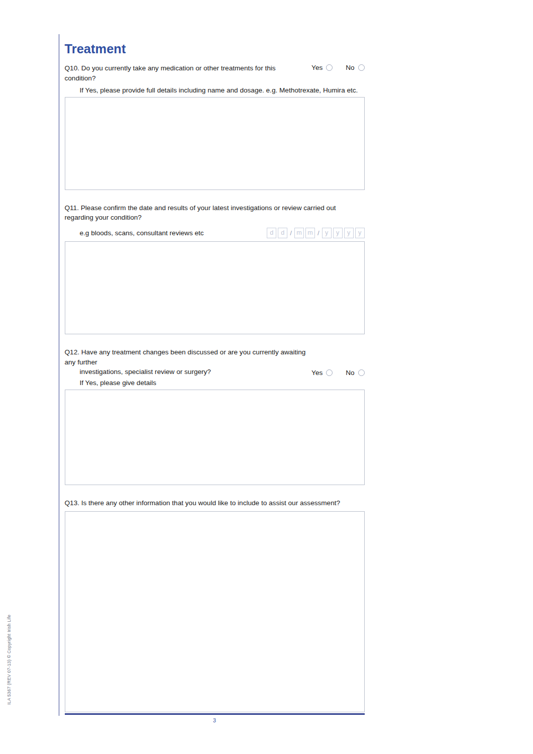ILA 5367 (REV 07-13) © Copyright Irish Life
Treatment
Q10. Do you currently take any medication or other treatments for this condition?
Yes No
If Yes, please provide full details including name and dosage. e.g. Methotrexate, Humira etc.
Q11. Please confirm the date and results of your latest investigations or review carried out regarding your condition?
e.g bloods, scans, consultant reviews etc
dd / mm / yyyy
Q12. Have any treatment changes been discussed or are you currently awaiting any further
investigations, specialist review or surgery?
Yes No
If Yes, please give details
Q13. Is there any other information that you would like to include to assist our assessment?
3